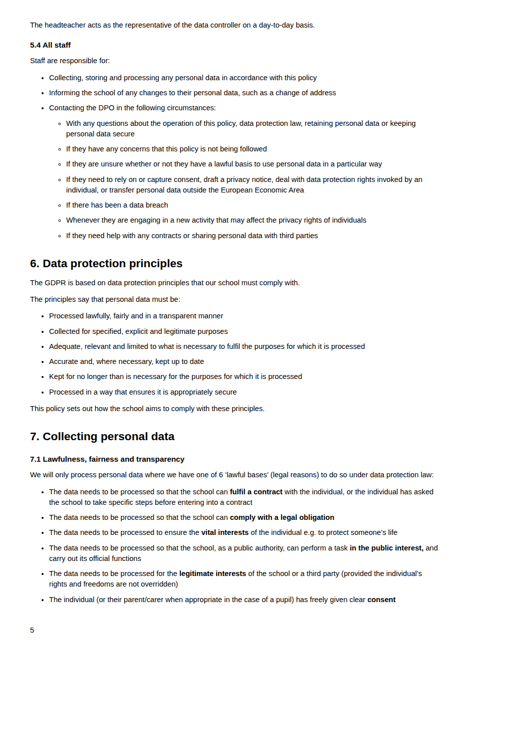The headteacher acts as the representative of the data controller on a day-to-day basis.
5.4 All staff
Staff are responsible for:
Collecting, storing and processing any personal data in accordance with this policy
Informing the school of any changes to their personal data, such as a change of address
Contacting the DPO in the following circumstances:
With any questions about the operation of this policy, data protection law, retaining personal data or keeping personal data secure
If they have any concerns that this policy is not being followed
If they are unsure whether or not they have a lawful basis to use personal data in a particular way
If they need to rely on or capture consent, draft a privacy notice, deal with data protection rights invoked by an individual, or transfer personal data outside the European Economic Area
If there has been a data breach
Whenever they are engaging in a new activity that may affect the privacy rights of individuals
If they need help with any contracts or sharing personal data with third parties
6. Data protection principles
The GDPR is based on data protection principles that our school must comply with.
The principles say that personal data must be:
Processed lawfully, fairly and in a transparent manner
Collected for specified, explicit and legitimate purposes
Adequate, relevant and limited to what is necessary to fulfil the purposes for which it is processed
Accurate and, where necessary, kept up to date
Kept for no longer than is necessary for the purposes for which it is processed
Processed in a way that ensures it is appropriately secure
This policy sets out how the school aims to comply with these principles.
7. Collecting personal data
7.1 Lawfulness, fairness and transparency
We will only process personal data where we have one of 6 ‘lawful bases’ (legal reasons) to do so under data protection law:
The data needs to be processed so that the school can fulfil a contract with the individual, or the individual has asked the school to take specific steps before entering into a contract
The data needs to be processed so that the school can comply with a legal obligation
The data needs to be processed to ensure the vital interests of the individual e.g. to protect someone’s life
The data needs to be processed so that the school, as a public authority, can perform a task in the public interest, and carry out its official functions
The data needs to be processed for the legitimate interests of the school or a third party (provided the individual’s rights and freedoms are not overridden)
The individual (or their parent/carer when appropriate in the case of a pupil) has freely given clear consent
5